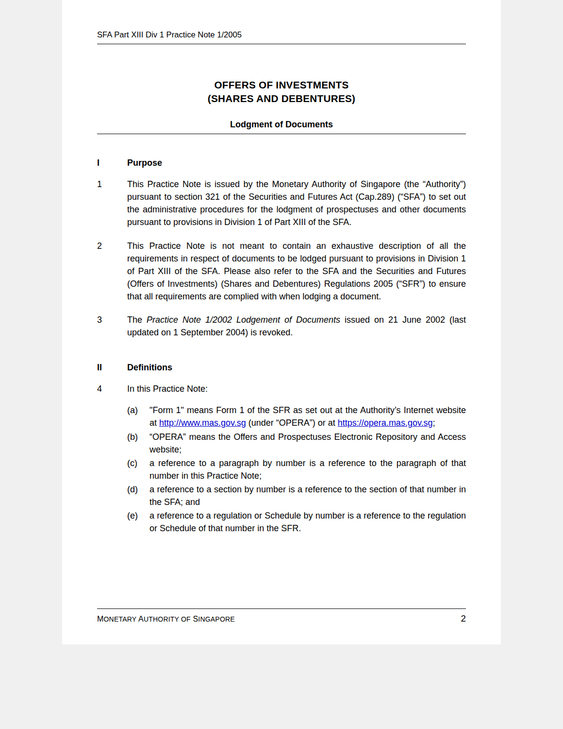SFA Part XIII Div 1 Practice Note 1/2005
OFFERS OF INVESTMENTS
(SHARES AND DEBENTURES)
Lodgment of Documents
I
Purpose
1
This Practice Note is issued by the Monetary Authority of Singapore (the “Authority”) pursuant to section 321 of the Securities and Futures Act (Cap.289) (“SFA”) to set out the administrative procedures for the lodgment of prospectuses and other documents pursuant to provisions in Division 1 of Part XIII of the SFA.
2
This Practice Note is not meant to contain an exhaustive description of all the requirements in respect of documents to be lodged pursuant to provisions in Division 1 of Part XIII of the SFA. Please also refer to the SFA and the Securities and Futures (Offers of Investments) (Shares and Debentures) Regulations 2005 (“SFR”) to ensure that all requirements are complied with when lodging a document.
3
The Practice Note 1/2002 Lodgement of Documents issued on 21 June 2002 (last updated on 1 September 2004) is revoked.
II
Definitions
4
In this Practice Note:
(a)
"Form 1" means Form 1 of the SFR as set out at the Authority’s Internet website at http://www.mas.gov.sg (under “OPERA”) or at https://opera.mas.gov.sg;
(b)
“OPERA” means the Offers and Prospectuses Electronic Repository and Access website;
(c)
a reference to a paragraph by number is a reference to the paragraph of that number in this Practice Note;
(d)
a reference to a section by number is a reference to the section of that number in the SFA; and
(e)
a reference to a regulation or Schedule by number is a reference to the regulation or Schedule of that number in the SFR.
MONETARY AUTHORITY OF SINGAPORE
2